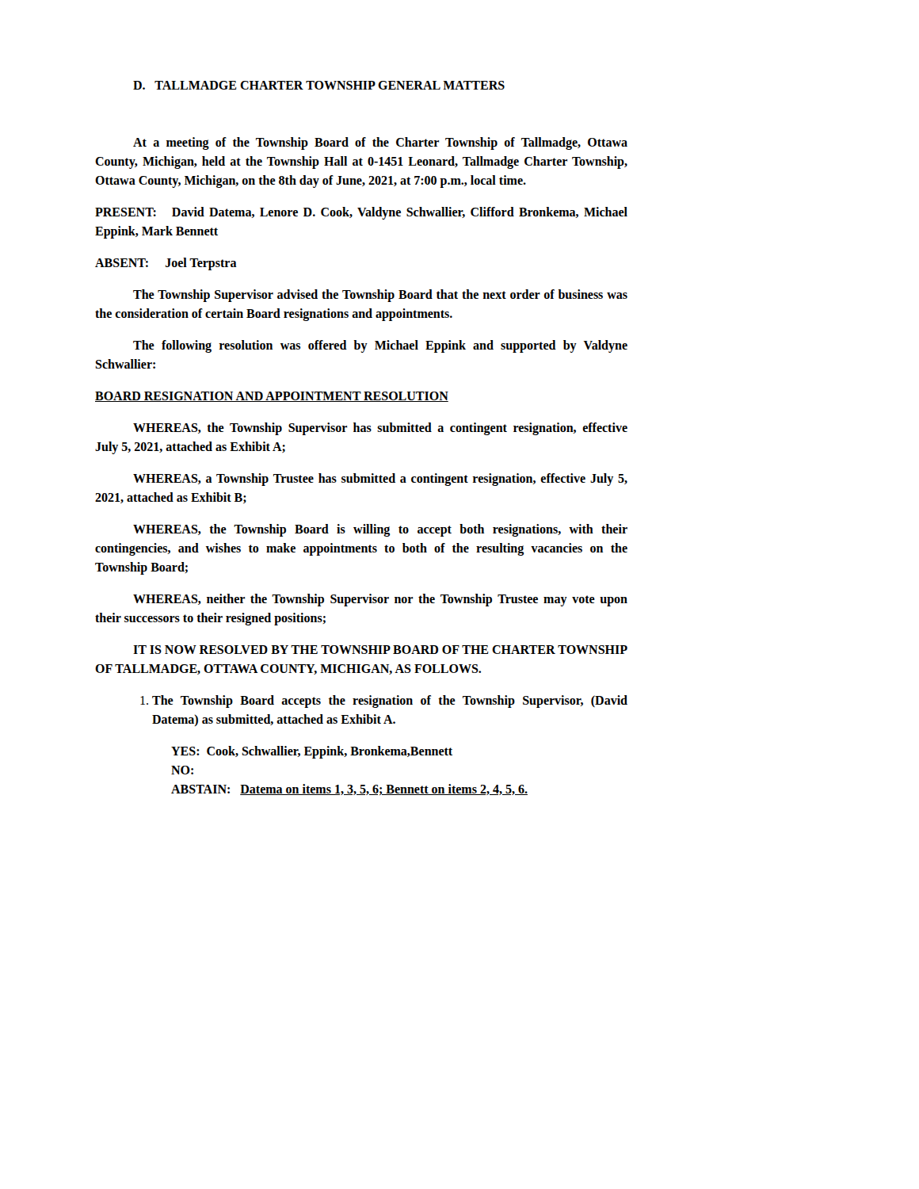D. TALLMADGE CHARTER TOWNSHIP GENERAL MATTERS
At a meeting of the Township Board of the Charter Township of Tallmadge, Ottawa County, Michigan, held at the Township Hall at 0-1451 Leonard, Tallmadge Charter Township, Ottawa County, Michigan, on the 8th day of June, 2021, at 7:00 p.m., local time.
PRESENT: David Datema, Lenore D. Cook, Valdyne Schwallier, Clifford Bronkema, Michael Eppink, Mark Bennett
ABSENT: Joel Terpstra
The Township Supervisor advised the Township Board that the next order of business was the consideration of certain Board resignations and appointments.
The following resolution was offered by Michael Eppink and supported by Valdyne Schwallier:
BOARD RESIGNATION AND APPOINTMENT RESOLUTION
WHEREAS, the Township Supervisor has submitted a contingent resignation, effective July 5, 2021, attached as Exhibit A;
WHEREAS, a Township Trustee has submitted a contingent resignation, effective July 5, 2021, attached as Exhibit B;
WHEREAS, the Township Board is willing to accept both resignations, with their contingencies, and wishes to make appointments to both of the resulting vacancies on the Township Board;
WHEREAS, neither the Township Supervisor nor the Township Trustee may vote upon their successors to their resigned positions;
IT IS NOW RESOLVED BY THE TOWNSHIP BOARD OF THE CHARTER TOWNSHIP OF TALLMADGE, OTTAWA COUNTY, MICHIGAN, AS FOLLOWS.
The Township Board accepts the resignation of the Township Supervisor, (David Datema) as submitted, attached as Exhibit A.
YES: Cook, Schwallier, Eppink, Bronkema,Bennett
NO:
ABSTAIN: Datema on items 1, 3, 5, 6; Bennett on items 2, 4, 5, 6.